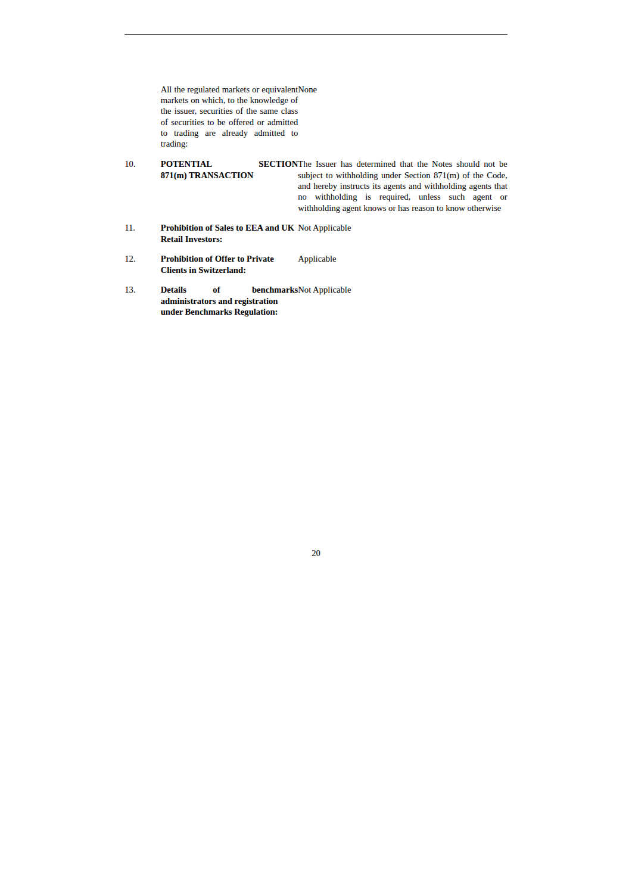| | All the regulated markets or equivalent markets on which, to the knowledge of the issuer, securities of the same class of securities to be offered or admitted to trading are already admitted to trading: | None |
| 10. | POTENTIAL SECTION 871(m) TRANSACTION | The Issuer has determined that the Notes should not be subject to withholding under Section 871(m) of the Code, and hereby instructs its agents and withholding agents that no withholding is required, unless such agent or withholding agent knows or has reason to know otherwise |
| 11. | Prohibition of Sales to EEA and UK Retail Investors: | Not Applicable |
| 12. | Prohibition of Offer to Private Clients in Switzerland: | Applicable |
| 13. | Details of benchmarks administrators and registration under Benchmarks Regulation: | Not Applicable |
20